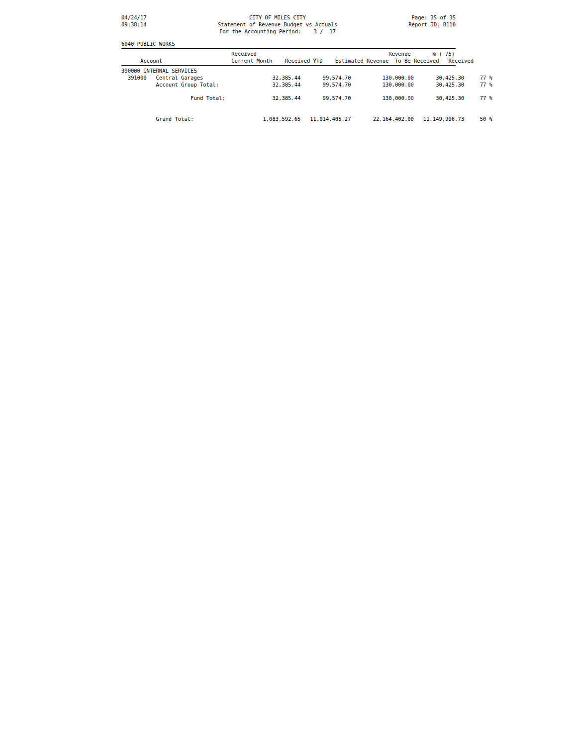04/24/17 09:38:14
CITY OF MILES CITY Statement of Revenue Budget vs Actuals For the Accounting Period: 3 / 17
Page: 35 of 35 Report ID: B110
6040 PUBLIC WORKS
                                   Received                                          Revenue       % ( 75)
      Account                      Current Month    Received YTD    Estimated Revenue  To Be Received   Received
390000 INTERNAL SERVICES
  391000   Central Garages                      32,385.44       99,574.70          130,000.00       30,425.30     77 %
           Account Group Total:                 32,385.44       99,574.70          130,000.00       30,425.30     77 %

                      Fund Total:               32,385.44       99,574.70          130,000.00       30,425.30     77 %


           Grand Total:                      1,083,592.65   11,014,405.27       22,164,402.00   11,149,996.73     50 %